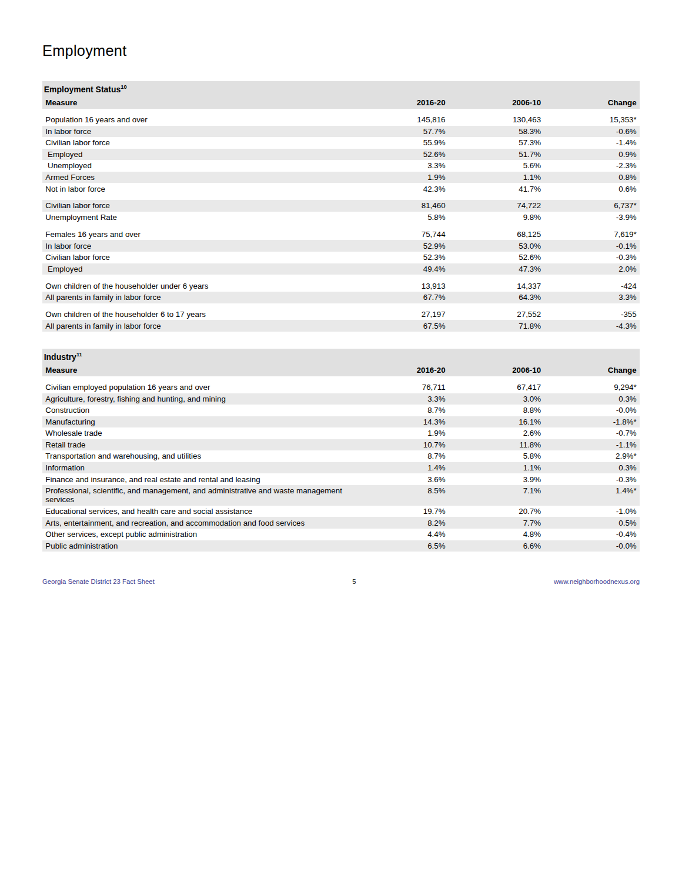Employment
Employment Status 10
| Measure | 2016-20 | 2006-10 | Change |
| --- | --- | --- | --- |
| Population 16 years and over | 145,816 | 130,463 | 15,353* |
| In labor force | 57.7% | 58.3% | -0.6% |
| Civilian labor force | 55.9% | 57.3% | -1.4% |
| Employed | 52.6% | 51.7% | 0.9% |
| Unemployed | 3.3% | 5.6% | -2.3% |
| Armed Forces | 1.9% | 1.1% | 0.8% |
| Not in labor force | 42.3% | 41.7% | 0.6% |
| Civilian labor force | 81,460 | 74,722 | 6,737* |
| Unemployment Rate | 5.8% | 9.8% | -3.9% |
| Females 16 years and over | 75,744 | 68,125 | 7,619* |
| In labor force | 52.9% | 53.0% | -0.1% |
| Civilian labor force | 52.3% | 52.6% | -0.3% |
| Employed | 49.4% | 47.3% | 2.0% |
| Own children of the householder under 6 years | 13,913 | 14,337 | -424 |
| All parents in family in labor force | 67.7% | 64.3% | 3.3% |
| Own children of the householder 6 to 17 years | 27,197 | 27,552 | -355 |
| All parents in family in labor force | 67.5% | 71.8% | -4.3% |
Industry 11
| Measure | 2016-20 | 2006-10 | Change |
| --- | --- | --- | --- |
| Civilian employed population 16 years and over | 76,711 | 67,417 | 9,294* |
| Agriculture, forestry, fishing and hunting, and mining | 3.3% | 3.0% | 0.3% |
| Construction | 8.7% | 8.8% | -0.0% |
| Manufacturing | 14.3% | 16.1% | -1.8%* |
| Wholesale trade | 1.9% | 2.6% | -0.7% |
| Retail trade | 10.7% | 11.8% | -1.1% |
| Transportation and warehousing, and utilities | 8.7% | 5.8% | 2.9%* |
| Information | 1.4% | 1.1% | 0.3% |
| Finance and insurance, and real estate and rental and leasing | 3.6% | 3.9% | -0.3% |
| Professional, scientific, and management, and administrative and waste management services | 8.5% | 7.1% | 1.4%* |
| Educational services, and health care and social assistance | 19.7% | 20.7% | -1.0% |
| Arts, entertainment, and recreation, and accommodation and food services | 8.2% | 7.7% | 0.5% |
| Other services, except public administration | 4.4% | 4.8% | -0.4% |
| Public administration | 6.5% | 6.6% | -0.0% |
Georgia Senate District 23 Fact Sheet 5 www.neighborhoodnexus.org